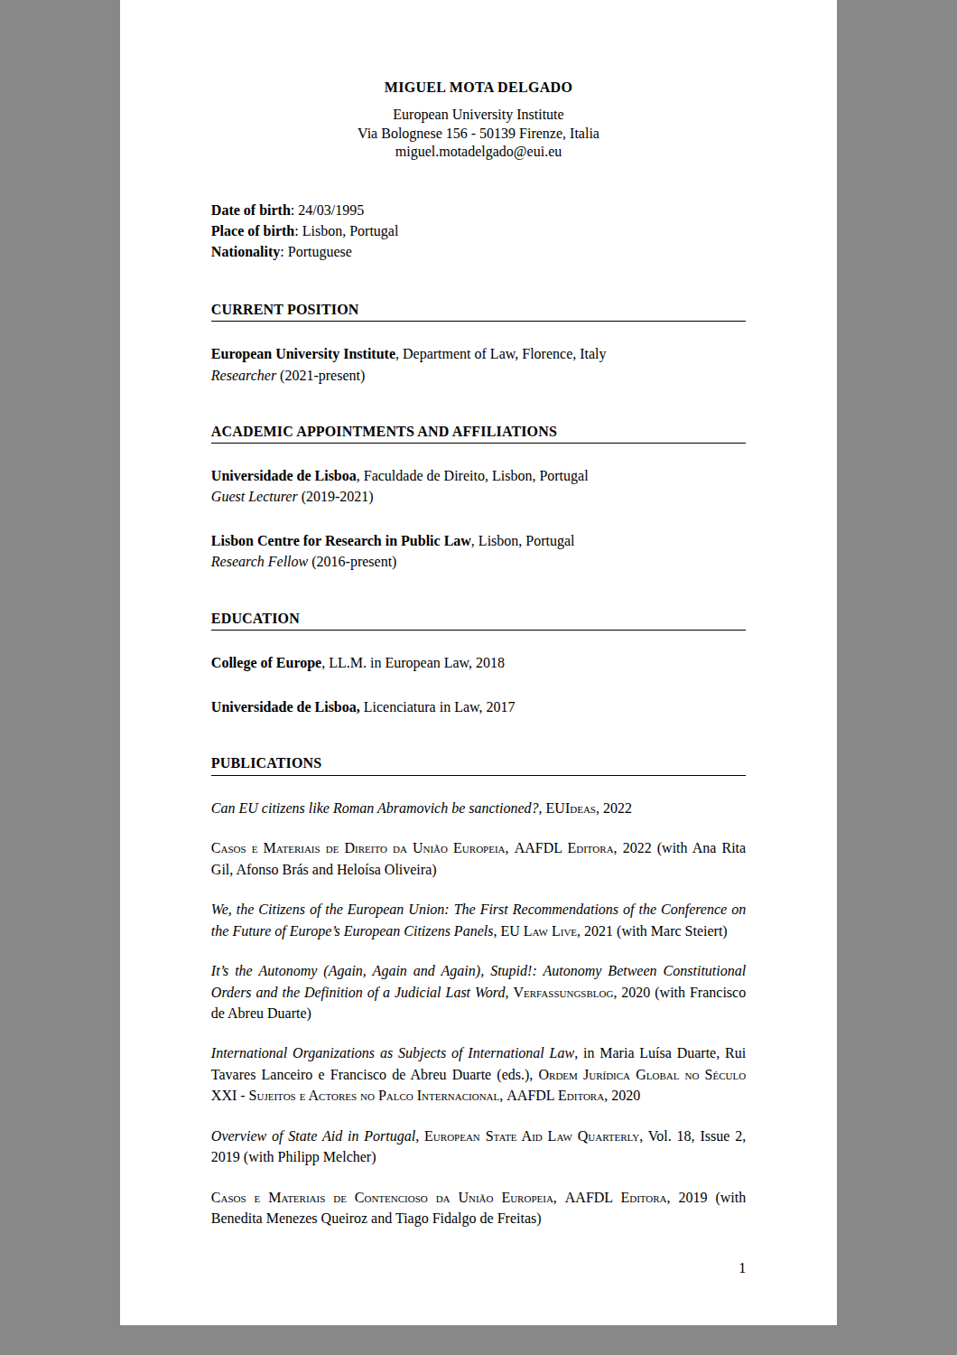MIGUEL MOTA DELGADO
European University Institute
Via Bolognese 156 - 50139 Firenze, Italia
miguel.motadelgado@eui.eu
Date of birth: 24/03/1995
Place of birth: Lisbon, Portugal
Nationality: Portuguese
Current Position
European University Institute, Department of Law, Florence, Italy
Researcher (2021-present)
Academic Appointments and Affiliations
Universidade de Lisboa, Faculdade de Direito, Lisbon, Portugal
Guest Lecturer (2019-2021)
Lisbon Centre for Research in Public Law, Lisbon, Portugal
Research Fellow (2016-present)
Education
College of Europe, LL.M. in European Law, 2018
Universidade de Lisboa, Licenciatura in Law, 2017
Publications
Can EU citizens like Roman Abramovich be sanctioned?, EUIdeas, 2022
Casos e Materiais de Direito da União Europeia, AAFDL Editora, 2022 (with Ana Rita Gil, Afonso Brás and Heloísa Oliveira)
We, the Citizens of the European Union: The First Recommendations of the Conference on the Future of Europe’s European Citizens Panels, EU Law Live, 2021 (with Marc Steiert)
It’s the Autonomy (Again, Again and Again), Stupid!: Autonomy Between Constitutional Orders and the Definition of a Judicial Last Word, Verfassungsblog, 2020 (with Francisco de Abreu Duarte)
International Organizations as Subjects of International Law, in Maria Luísa Duarte, Rui Tavares Lanceiro e Francisco de Abreu Duarte (eds.), Ordem Jurídica Global no Século XXI - Sujeitos e Actores no Palco Internacional, AAFDL Editora, 2020
Overview of State Aid in Portugal, European State Aid Law Quarterly, Vol. 18, Issue 2, 2019 (with Philipp Melcher)
Casos e Materiais de Contencioso da União Europeia, AAFDL Editora, 2019 (with Benedita Menezes Queiroz and Tiago Fidalgo de Freitas)
1